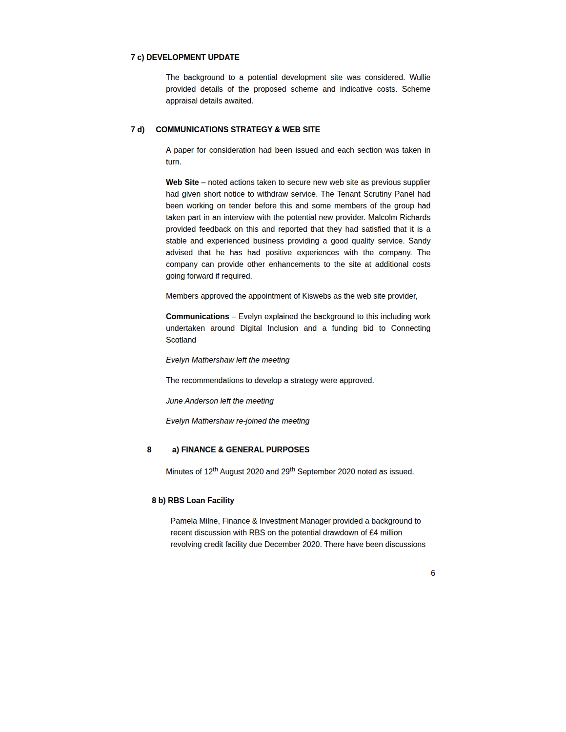7 c) DEVELOPMENT UPDATE
The background to a potential development site was considered. Wullie provided details of the proposed scheme and indicative costs. Scheme appraisal details awaited.
7 d) COMMUNICATIONS STRATEGY & WEB SITE
A paper for consideration had been issued and each section was taken in turn.
Web Site – noted actions taken to secure new web site as previous supplier had given short notice to withdraw service. The Tenant Scrutiny Panel had been working on tender before this and some members of the group had taken part in an interview with the potential new provider. Malcolm Richards provided feedback on this and reported that they had satisfied that it is a stable and experienced business providing a good quality service. Sandy advised that he has had positive experiences with the company. The company can provide other enhancements to the site at additional costs going forward if required.
Members approved the appointment of Kiswebs as the web site provider,
Communications – Evelyn explained the background to this including work undertaken around Digital Inclusion and a funding bid to Connecting Scotland
Evelyn Mathershaw left the meeting
The recommendations to develop a strategy were approved.
June Anderson left the meeting
Evelyn Mathershaw re-joined the meeting
8a) FINANCE & GENERAL PURPOSES
Minutes of 12th August 2020 and 29th September 2020 noted as issued.
8 b) RBS Loan Facility
Pamela Milne, Finance & Investment Manager provided a background to recent discussion with RBS on the potential drawdown of £4 million revolving credit facility due December 2020. There have been discussions
6